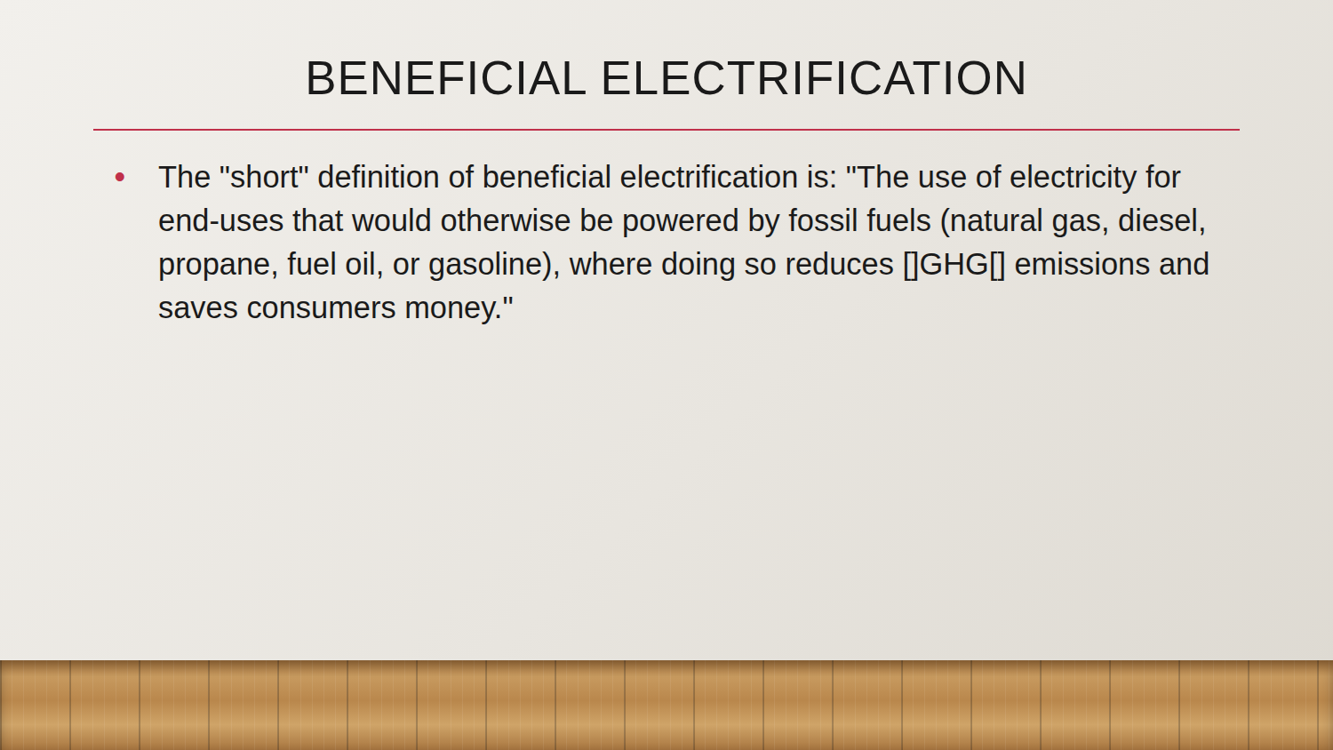Beneficial Electrification
The "short" definition of beneficial electrification is: "The use of electricity for end-uses that would otherwise be powered by fossil fuels (natural gas, diesel, propane, fuel oil, or gasoline), where doing so reduces []GHG[] emissions and saves consumers money."